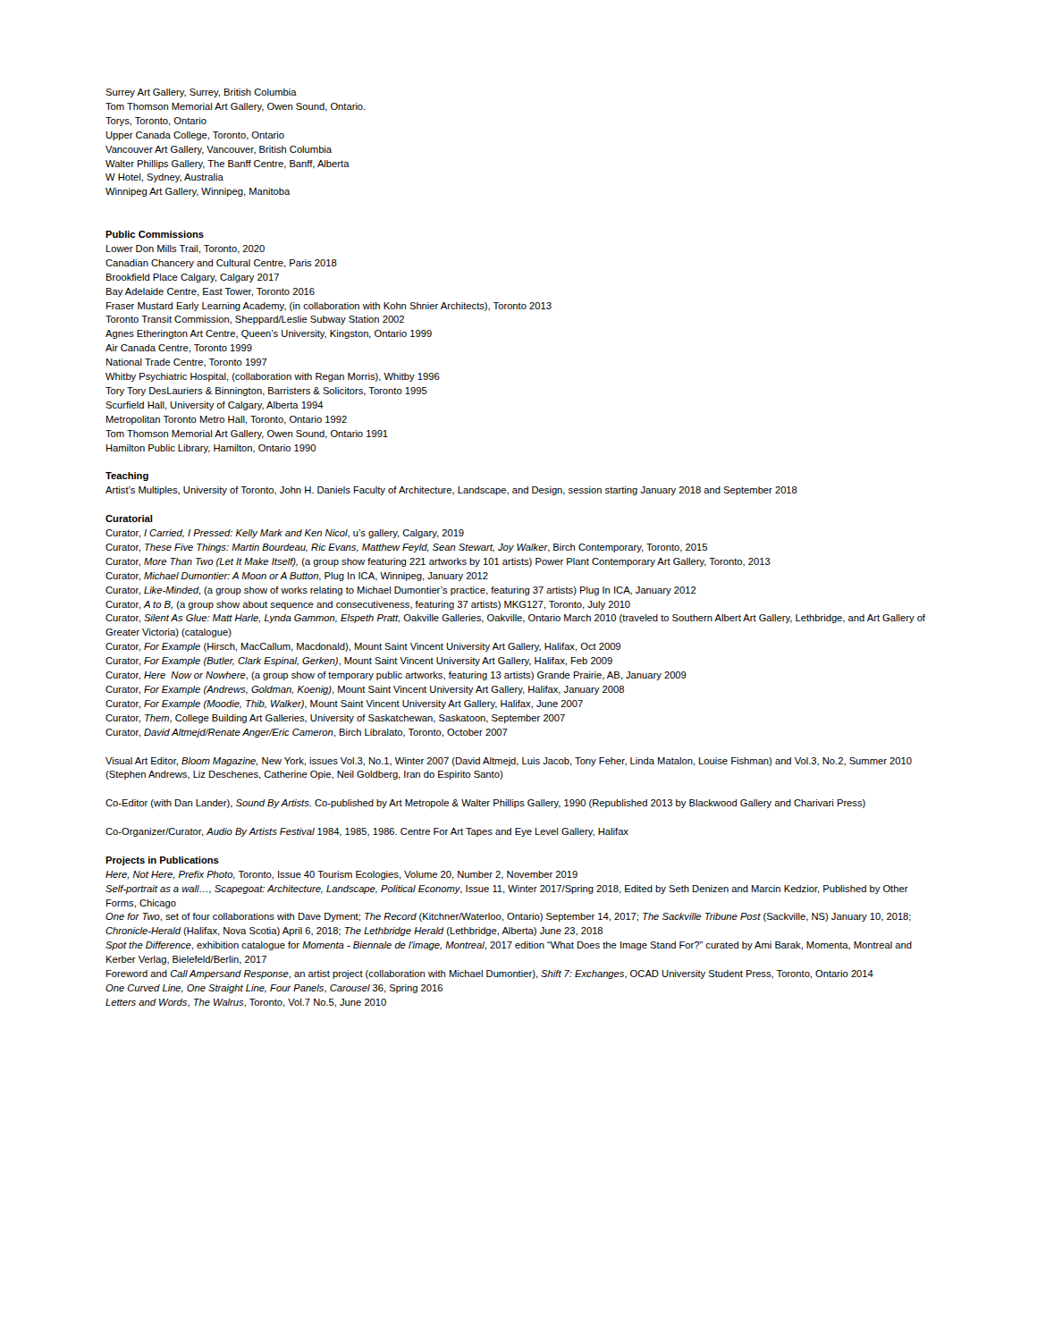Surrey Art Gallery, Surrey, British Columbia
Tom Thomson Memorial Art Gallery, Owen Sound, Ontario.
Torys, Toronto, Ontario
Upper Canada College, Toronto, Ontario
Vancouver Art Gallery, Vancouver, British Columbia
Walter Phillips Gallery, The Banff Centre, Banff, Alberta
W Hotel, Sydney, Australia
Winnipeg Art Gallery, Winnipeg, Manitoba
Public Commissions
Lower Don Mills Trail, Toronto, 2020
Canadian Chancery and Cultural Centre, Paris 2018
Brookfield Place Calgary, Calgary 2017
Bay Adelaide Centre, East Tower, Toronto 2016
Fraser Mustard Early Learning Academy, (in collaboration with Kohn Shnier Architects), Toronto 2013
Toronto Transit Commission, Sheppard/Leslie Subway Station 2002
Agnes Etherington Art Centre, Queen’s University, Kingston, Ontario 1999
Air Canada Centre, Toronto 1999
National Trade Centre, Toronto 1997
Whitby Psychiatric Hospital, (collaboration with Regan Morris), Whitby 1996
Tory Tory DesLauriers & Binnington, Barristers & Solicitors, Toronto 1995
Scurfield Hall, University of Calgary, Alberta 1994
Metropolitan Toronto Metro Hall, Toronto, Ontario 1992
Tom Thomson Memorial Art Gallery, Owen Sound, Ontario 1991
Hamilton Public Library, Hamilton, Ontario 1990
Teaching
Artist’s Multiples, University of Toronto, John H. Daniels Faculty of Architecture, Landscape, and Design, session starting January 2018 and September 2018
Curatorial
Curator, I Carried, I Pressed: Kelly Mark and Ken Nicol, u’s gallery, Calgary, 2019
Curator, These Five Things: Martin Bourdeau, Ric Evans, Matthew Feyld, Sean Stewart, Joy Walker, Birch Contemporary, Toronto, 2015
Curator, More Than Two (Let It Make Itself), (a group show featuring 221 artworks by 101 artists) Power Plant Contemporary Art Gallery, Toronto, 2013
Curator, Michael Dumontier: A Moon or A Button, Plug In ICA, Winnipeg, January 2012
Curator, Like-Minded, (a group show of works relating to Michael Dumontier’s practice, featuring 37 artists) Plug In ICA, January 2012
Curator, A to B, (a group show about sequence and consecutiveness, featuring 37 artists) MKG127, Toronto, July 2010
Curator, Silent As Glue: Matt Harle, Lynda Gammon, Elspeth Pratt, Oakville Galleries, Oakville, Ontario March 2010 (traveled to Southern Albert Art Gallery, Lethbridge, and Art Gallery of Greater Victoria) (catalogue)
Curator, For Example (Hirsch, MacCallum, Macdonald), Mount Saint Vincent University Art Gallery, Halifax, Oct 2009
Curator, For Example (Butler, Clark Espinal, Gerken), Mount Saint Vincent University Art Gallery, Halifax, Feb 2009
Curator, Here Now or Nowhere, (a group show of temporary public artworks, featuring 13 artists) Grande Prairie, AB, January 2009
Curator, For Example (Andrews, Goldman, Koenig), Mount Saint Vincent University Art Gallery, Halifax, January 2008
Curator, For Example (Moodie, Thib, Walker), Mount Saint Vincent University Art Gallery, Halifax, June 2007
Curator, Them, College Building Art Galleries, University of Saskatchewan, Saskatoon, September 2007
Curator, David Altmejd/Renate Anger/Eric Cameron, Birch Libralato, Toronto, October 2007
Visual Art Editor, Bloom Magazine, New York, issues Vol.3, No.1, Winter 2007 (David Altmejd, Luis Jacob, Tony Feher, Linda Matalon, Louise Fishman) and Vol.3, No.2, Summer 2010 (Stephen Andrews, Liz Deschenes, Catherine Opie, Neil Goldberg, Iran do Espirito Santo)
Co-Editor (with Dan Lander), Sound By Artists. Co-published by Art Metropole & Walter Phillips Gallery, 1990 (Republished 2013 by Blackwood Gallery and Charivari Press)
Co-Organizer/Curator, Audio By Artists Festival 1984, 1985, 1986. Centre For Art Tapes and Eye Level Gallery, Halifax
Projects in Publications
Here, Not Here, Prefix Photo, Toronto, Issue 40 Tourism Ecologies, Volume 20, Number 2, November 2019
Self-portrait as a wall…, Scapegoat: Architecture, Landscape, Political Economy, Issue 11, Winter 2017/Spring 2018, Edited by Seth Denizen and Marcin Kedzior, Published by Other Forms, Chicago
One for Two, set of four collaborations with Dave Dyment; The Record (Kitchner/Waterloo, Ontario) September 14, 2017; The Sackville Tribune Post (Sackville, NS) January 10, 2018; Chronicle-Herald (Halifax, Nova Scotia) April 6, 2018; The Lethbridge Herald (Lethbridge, Alberta) June 23, 2018
Spot the Difference, exhibition catalogue for Momenta - Biennale de l'image, Montreal, 2017 edition “What Does the Image Stand For?” curated by Ami Barak, Momenta, Montreal and Kerber Verlag, Bielefeld/Berlin, 2017
Foreword and Call Ampersand Response, an artist project (collaboration with Michael Dumontier), Shift 7: Exchanges, OCAD University Student Press, Toronto, Ontario 2014
One Curved Line, One Straight Line, Four Panels, Carousel 36, Spring 2016
Letters and Words, The Walrus, Toronto, Vol.7 No.5, June 2010